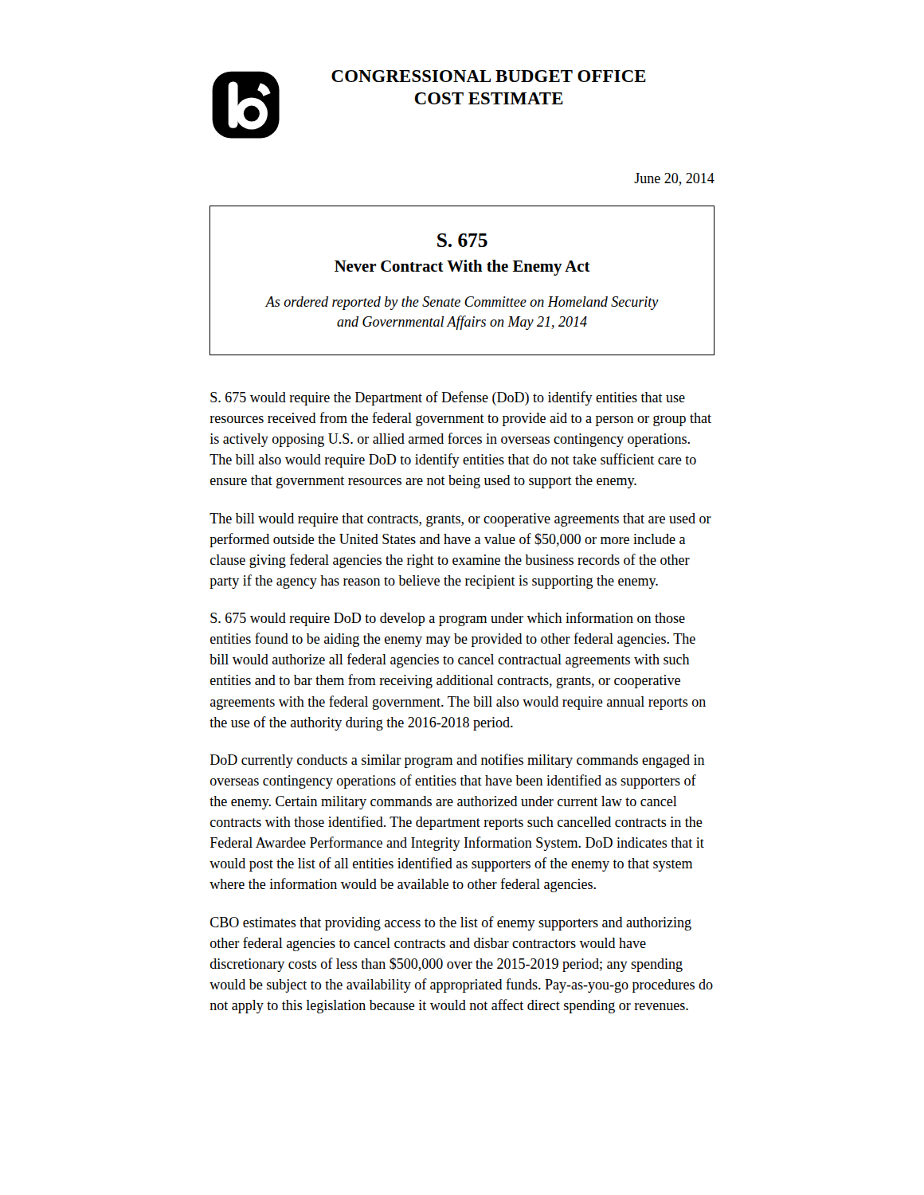CONGRESSIONAL BUDGET OFFICE
COST ESTIMATE
June 20, 2014
S. 675
Never Contract With the Enemy Act
As ordered reported by the Senate Committee on Homeland Security
and Governmental Affairs on May 21, 2014
S. 675 would require the Department of Defense (DoD) to identify entities that use resources received from the federal government to provide aid to a person or group that is actively opposing U.S. or allied armed forces in overseas contingency operations. The bill also would require DoD to identify entities that do not take sufficient care to ensure that government resources are not being used to support the enemy.
The bill would require that contracts, grants, or cooperative agreements that are used or performed outside the United States and have a value of $50,000 or more include a clause giving federal agencies the right to examine the business records of the other party if the agency has reason to believe the recipient is supporting the enemy.
S. 675 would require DoD to develop a program under which information on those entities found to be aiding the enemy may be provided to other federal agencies. The bill would authorize all federal agencies to cancel contractual agreements with such entities and to bar them from receiving additional contracts, grants, or cooperative agreements with the federal government. The bill also would require annual reports on the use of the authority during the 2016-2018 period.
DoD currently conducts a similar program and notifies military commands engaged in overseas contingency operations of entities that have been identified as supporters of the enemy. Certain military commands are authorized under current law to cancel contracts with those identified. The department reports such cancelled contracts in the Federal Awardee Performance and Integrity Information System. DoD indicates that it would post the list of all entities identified as supporters of the enemy to that system where the information would be available to other federal agencies.
CBO estimates that providing access to the list of enemy supporters and authorizing other federal agencies to cancel contracts and disbar contractors would have discretionary costs of less than $500,000 over the 2015-2019 period; any spending would be subject to the availability of appropriated funds. Pay-as-you-go procedures do not apply to this legislation because it would not affect direct spending or revenues.